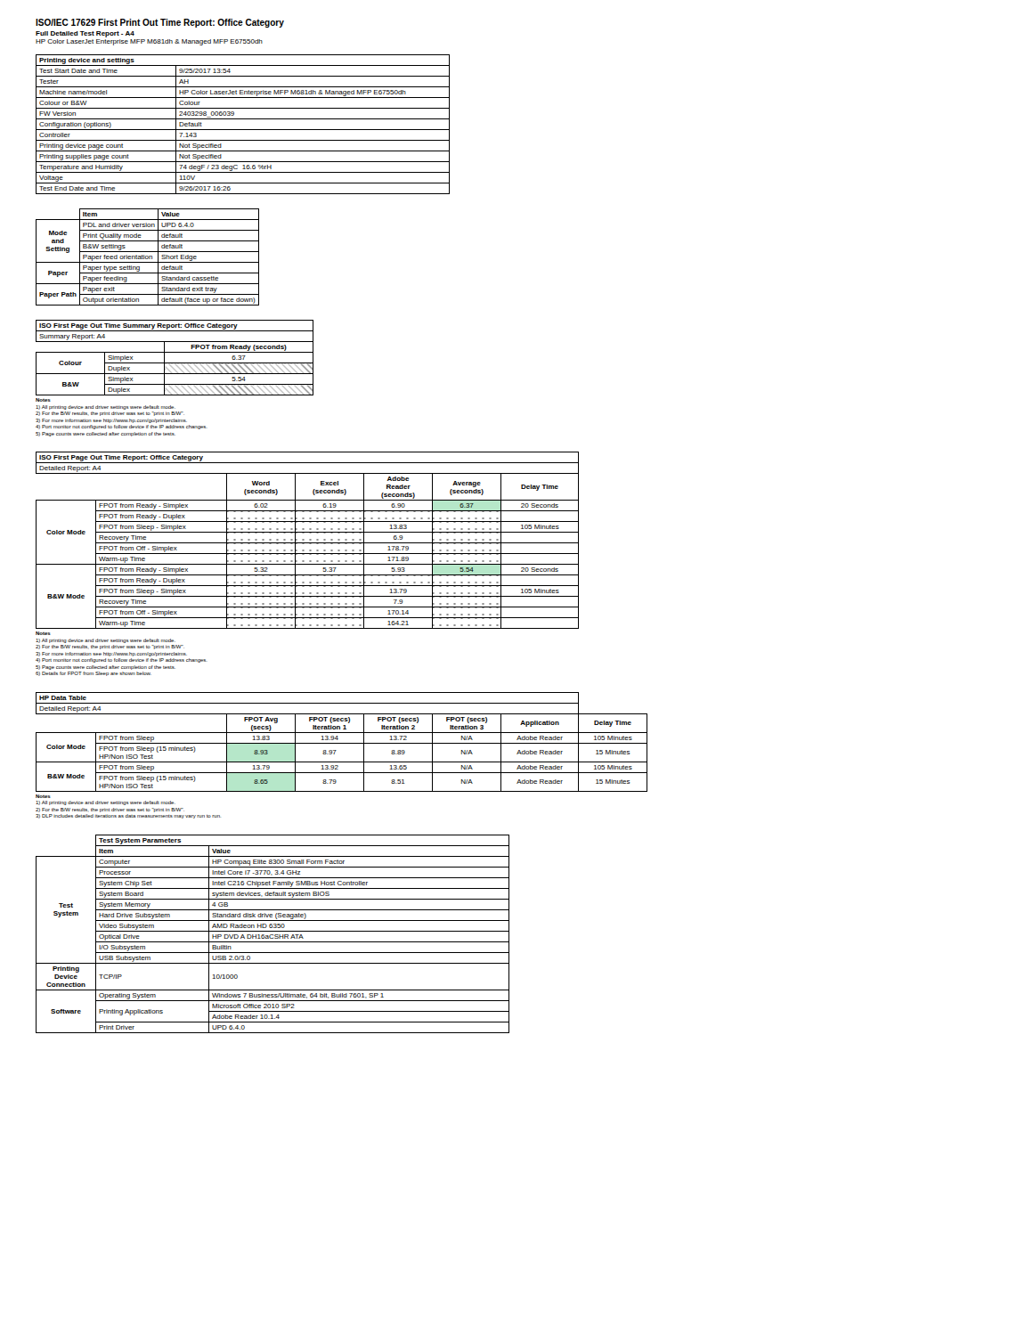ISO/IEC 17629 First Print Out Time Report: Office Category
Full Detailed Test Report - A4
HP Color LaserJet Enterprise MFP M681dh & Managed MFP E67550dh
| Printing device and settings | |
| Test Start Date and Time | 9/25/2017 13:54 |
| Tester | AH |
| Machine name/model | HP Color LaserJet Enterprise MFP M681dh & Managed MFP E67550dh |
| Colour or B&W | Colour |
| FW Version | 2403298_006039 |
| Configuration (options) | Default |
| Controller | 7.143 |
| Printing device page count | Not Specified |
| Printing supplies page count | Not Specified |
| Temperature and Humidity | 74 degF / 23 degC 16.6 %rH |
| Voltage | 110V |
| Test End Date and Time | 9/26/2017 16:26 |
| | Item | Value |
| Mode and Setting | PDL and driver version | UPD 6.4.0 |
| Print Quality mode | default |
| B&W settings | default |
| Paper feed orientation | Short Edge |
| Paper | Paper type setting | default |
| Paper feeding | Standard cassette |
| Paper Path | Paper exit | Standard exit tray |
| Output orientation | default (face up or face down) |
| ISO First Page Out Time Summary Report: Office Category |
| Summary Report: A4 |
| | | FPOT from Ready (seconds) |
| Colour | Simplex | 6.37 |
| Duplex | |
| B&W | Simplex | 5.54 |
| Duplex | |
Notes
1) All printing device and driver settings were default mode.
2) For the B/W results, the print driver was set to "print in B/W".
3) For more information see http://www.hp.com/go/printerclaims.
4) Port monitor not configured to follow device if the IP address changes.
5) Page counts were collected after completion of the tests.
| ISO First Page Out Time Report: Office Category |
| Detailed Report: A4 |
| | | Word (seconds) | Excel (seconds) | Adobe Reader (seconds) | Average (seconds) | Delay Time |
| Color Mode | FPOT from Ready - Simplex | 6.02 | 6.19 | 6.90 | 6.37 | 20 Seconds |
| FPOT from Ready - Duplex | | | | | |
| FPOT from Sleep - Simplex | | | 13.83 | | 105 Minutes |
| Recovery Time | | | 6.9 | | |
| FPOT from Off - Simplex | | | 178.79 | | |
| Warm-up Time | | | 171.89 | | |
| B&W Mode | FPOT from Ready - Simplex | 5.32 | 5.37 | 5.93 | 5.54 | 20 Seconds |
| FPOT from Ready - Duplex | | | | | |
| FPOT from Sleep - Simplex | | | 13.79 | | 105 Minutes |
| Recovery Time | | | 7.9 | | |
| FPOT from Off - Simplex | | | 170.14 | | |
| Warm-up Time | | | 164.21 | | |
Notes
1) All printing device and driver settings were default mode.
2) For the B/W results, the print driver was set to "print in B/W".
3) For more information see http://www.hp.com/go/printerclaims.
4) Port monitor not configured to follow device if the IP address changes.
5) Page counts were collected after completion of the tests.
6) Details for FPOT from Sleep are shown below.
| HP Data Table |
| Detailed Report: A4 |
| | | FPOT Avg (secs) | FPOT (secs) Iteration 1 | FPOT (secs) Iteration 2 | FPOT (secs) Iteration 3 | Application | Delay Time |
| Color Mode | FPOT from Sleep | 13.83 | 13.94 | 13.72 | N/A | Adobe Reader | 105 Minutes |
| FPOT from Sleep (15 minutes) HP/Non ISO Test | 8.93 | 8.97 | 8.89 | N/A | Adobe Reader | 15 Minutes |
| B&W Mode | FPOT from Sleep | 13.79 | 13.92 | 13.65 | N/A | Adobe Reader | 105 Minutes |
| FPOT from Sleep (15 minutes) HP/Non ISO Test | 8.65 | 8.79 | 8.51 | N/A | Adobe Reader | 15 Minutes |
Notes
1) All printing device and driver settings were default mode.
2) For the B/W results, the print driver was set to "print in B/W".
3) DLP includes detailed iterations as data measurements may vary run to run.
| | Test System Parameters |
| | Item | Value |
| Test System | Computer | HP Compaq Elite 8300 Small Form Factor |
| Processor | Intel Core i7 -3770, 3.4 GHz |
| System Chip Set | Intel C216 Chipset Family SMBus Host Controller |
| System Board | system devices, default system BIOS |
| System Memory | 4 GB |
| Hard Drive Subsystem | Standard disk drive (Seagate) |
| Video Subsystem | AMD Radeon HD 6350 |
| Optical Drive | HP DVD A DH16aCSHR ATA |
| I/O Subsystem | Builtin |
| USB Subsystem | USB 2.0/3.0 |
| Printing Device Connection | TCP/IP | 10/1000 |
| Software | Operating System | Windows 7 Business/Ultimate, 64 bit, Build 7601, SP 1 |
| Printing Applications | Microsoft Office 2010 SP2 |
| Adobe Reader 10.1.4 |
| Print Driver | UPD 6.4.0 |